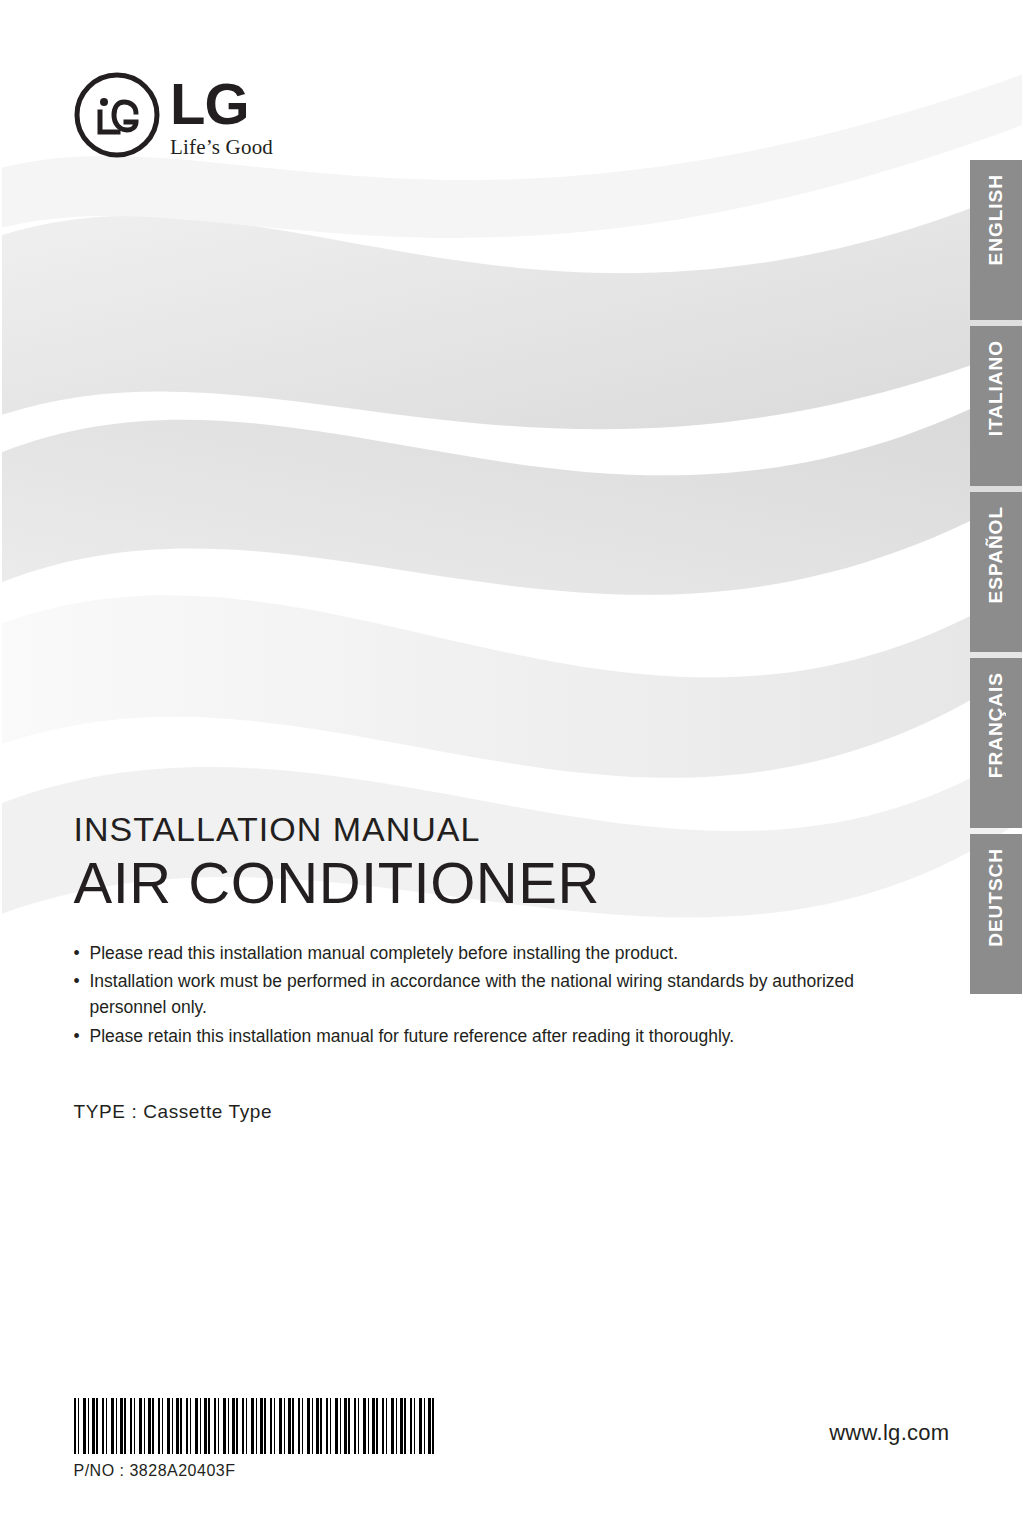LG
Life’s Good
ENGLISH
ITALIANO
ESPAÑOL
FRANÇAIS
DEUTSCH
INSTALLATION MANUAL
AIR CONDITIONER
Please read this installation manual completely before installing the product.
Installation work must be performed in accordance with the national wiring standards by authorized personnel only.
Please retain this installation manual for future reference after reading it thoroughly.
TYPE : Cassette Type
P/NO : 3828A20403F
www.lg.com